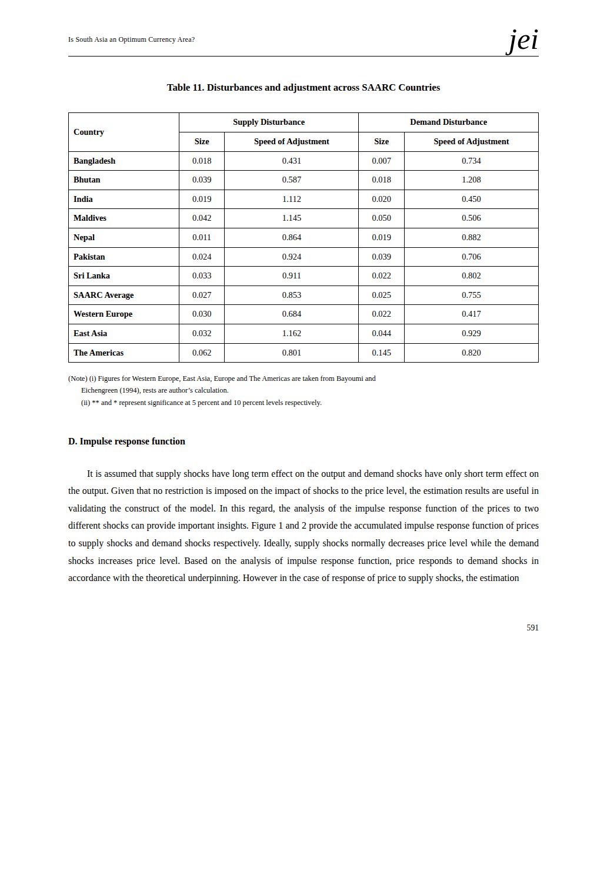Is South Asia an Optimum Currency Area?
jei
Table 11. Disturbances and adjustment across SAARC Countries
| Country | Supply Disturbance | Demand Disturbance |
| --- | --- | --- |
| Size | Speed of Adjustment | Size | Speed of Adjustment |
| Bangladesh | 0.018 | 0.431 | 0.007 | 0.734 |
| Bhutan | 0.039 | 0.587 | 0.018 | 1.208 |
| India | 0.019 | 1.112 | 0.020 | 0.450 |
| Maldives | 0.042 | 1.145 | 0.050 | 0.506 |
| Nepal | 0.011 | 0.864 | 0.019 | 0.882 |
| Pakistan | 0.024 | 0.924 | 0.039 | 0.706 |
| Sri Lanka | 0.033 | 0.911 | 0.022 | 0.802 |
| SAARC Average | 0.027 | 0.853 | 0.025 | 0.755 |
| Western Europe | 0.030 | 0.684 | 0.022 | 0.417 |
| East Asia | 0.032 | 1.162 | 0.044 | 0.929 |
| The Americas | 0.062 | 0.801 | 0.145 | 0.820 |
(Note) (i) Figures for Western Europe, East Asia, Europe and The Americas are taken from Bayoumi and
Eichengreen (1994), rests are author’s calculation.
(ii) ** and * represent significance at 5 percent and 10 percent levels respectively.
D. Impulse response function
It is assumed that supply shocks have long term effect on the output and demand shocks have only short term effect on the output. Given that no restriction is imposed on the impact of shocks to the price level, the estimation results are useful in validating the construct of the model. In this regard, the analysis of the impulse response function of the prices to two different shocks can provide important insights. Figure 1 and 2 provide the accumulated impulse response function of prices to supply shocks and demand shocks respectively. Ideally, supply shocks normally decreases price level while the demand shocks increases price level. Based on the analysis of impulse response function, price responds to demand shocks in accordance with the theoretical underpinning. However in the case of response of price to supply shocks, the estimation
591